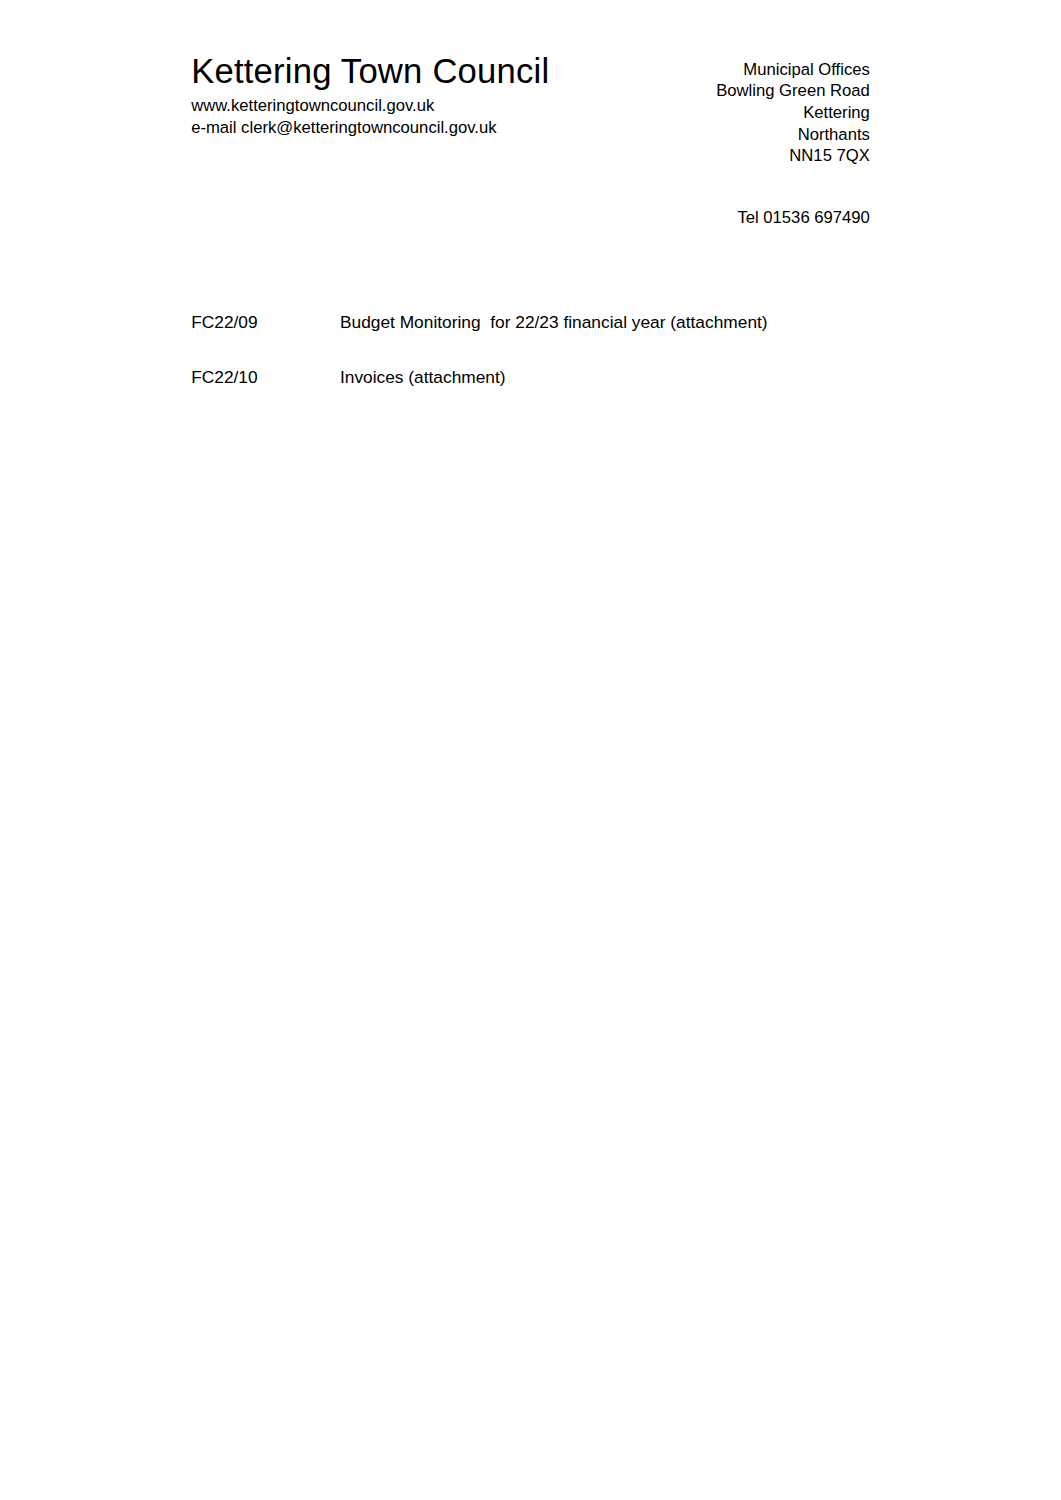Kettering Town Council
www.ketteringtowncouncil.gov.uk
e-mail clerk@ketteringtowncouncil.gov.uk
Municipal Offices
Bowling Green Road
Kettering
Northants
NN15 7QX
Tel 01536 697490
FC22/09
Budget Monitoring for 22/23 financial year (attachment)
FC22/10
Invoices (attachment)